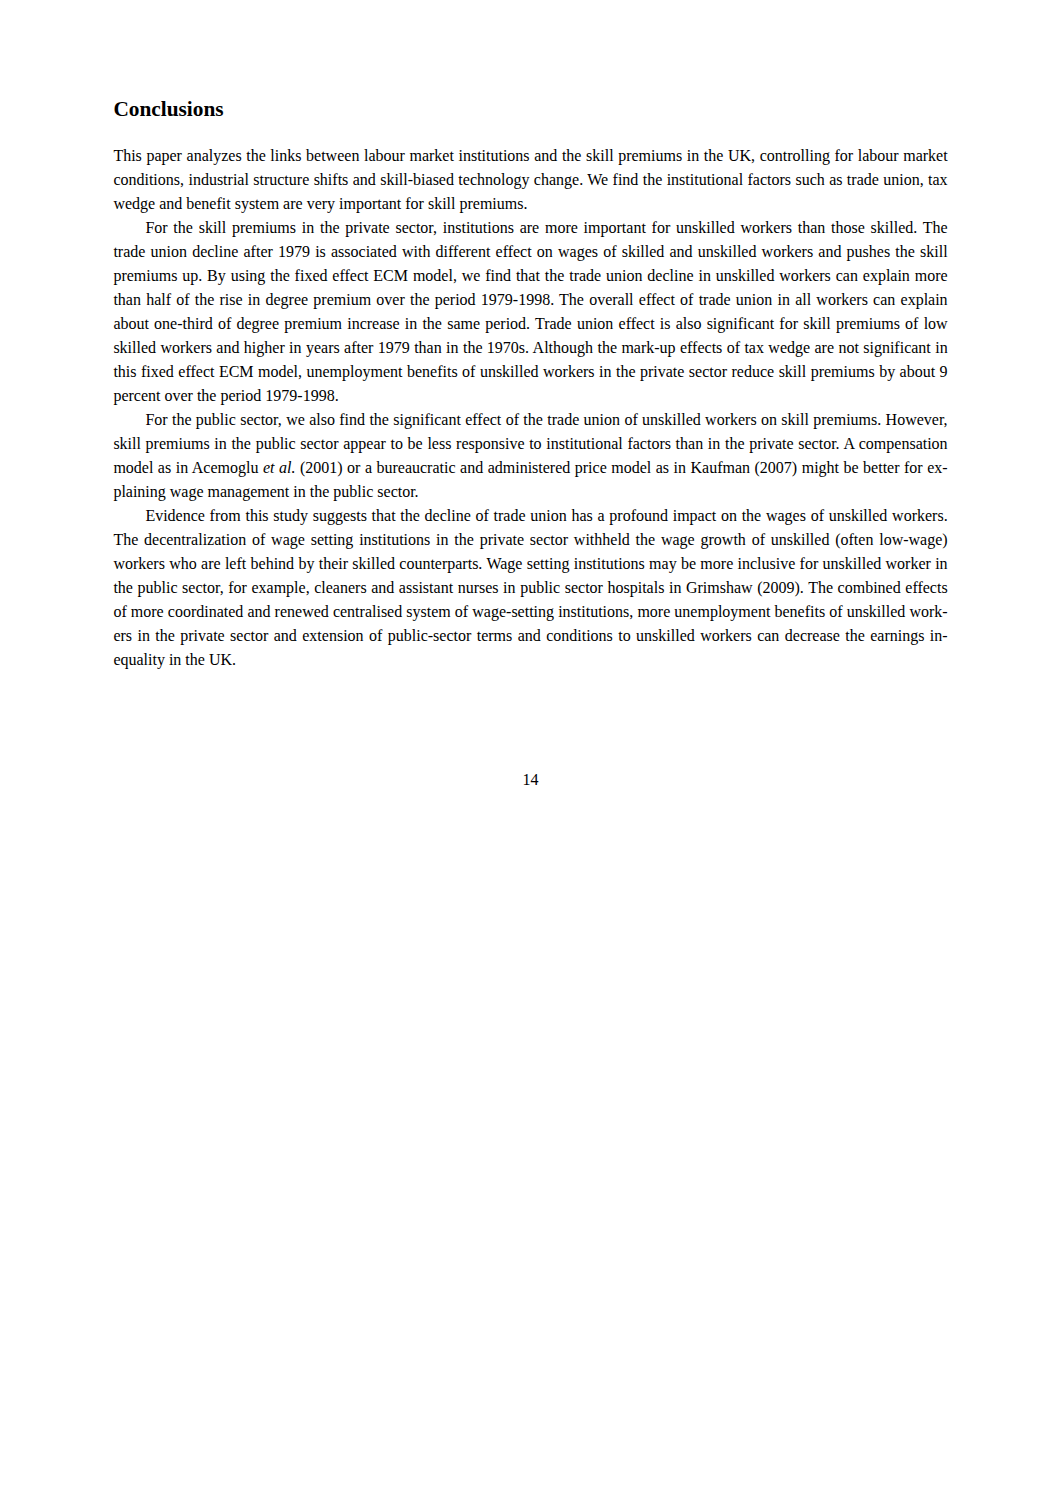Conclusions
This paper analyzes the links between labour market institutions and the skill premiums in the UK, controlling for labour market conditions, industrial structure shifts and skill-biased technology change. We find the institutional factors such as trade union, tax wedge and benefit system are very important for skill premiums.
For the skill premiums in the private sector, institutions are more important for unskilled workers than those skilled. The trade union decline after 1979 is associated with different effect on wages of skilled and unskilled workers and pushes the skill premiums up. By using the fixed effect ECM model, we find that the trade union decline in unskilled workers can explain more than half of the rise in degree premium over the period 1979-1998. The overall effect of trade union in all workers can explain about one-third of degree premium increase in the same period. Trade union effect is also significant for skill premiums of low skilled workers and higher in years after 1979 than in the 1970s. Although the mark-up effects of tax wedge are not significant in this fixed effect ECM model, unemployment benefits of unskilled workers in the private sector reduce skill premiums by about 9 percent over the period 1979-1998.
For the public sector, we also find the significant effect of the trade union of unskilled workers on skill premiums. However, skill premiums in the public sector appear to be less responsive to institutional factors than in the private sector. A compensation model as in Acemoglu et al. (2001) or a bureaucratic and administered price model as in Kaufman (2007) might be better for explaining wage management in the public sector.
Evidence from this study suggests that the decline of trade union has a profound impact on the wages of unskilled workers. The decentralization of wage setting institutions in the private sector withheld the wage growth of unskilled (often low-wage) workers who are left behind by their skilled counterparts. Wage setting institutions may be more inclusive for unskilled worker in the public sector, for example, cleaners and assistant nurses in public sector hospitals in Grimshaw (2009). The combined effects of more coordinated and renewed centralised system of wage-setting institutions, more unemployment benefits of unskilled workers in the private sector and extension of public-sector terms and conditions to unskilled workers can decrease the earnings inequality in the UK.
14